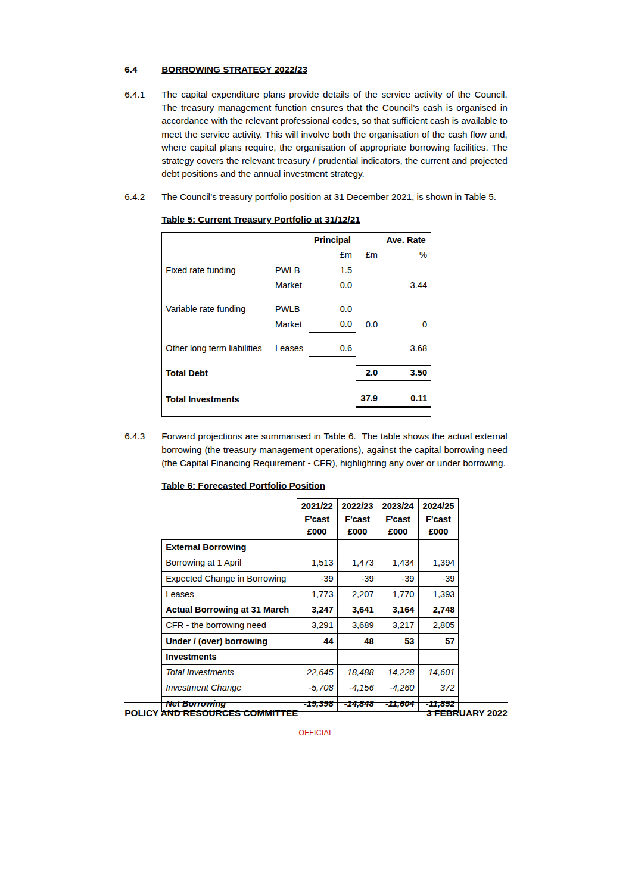6.4
BORROWING STRATEGY 2022/23
6.4.1
The capital expenditure plans provide details of the service activity of the Council. The treasury management function ensures that the Council’s cash is organised in accordance with the relevant professional codes, so that sufficient cash is available to meet the service activity. This will involve both the organisation of the cash flow and, where capital plans require, the organisation of appropriate borrowing facilities. The strategy covers the relevant treasury / prudential indicators, the current and projected debt positions and the annual investment strategy.
6.4.2
The Council’s treasury portfolio position at 31 December 2021, is shown in Table 5.
Table 5: Current Treasury Portfolio at 31/12/21
| | | Principal | | Ave. Rate |
| | | £m | £m | % |
| Fixed rate funding | PWLB | 1.5 | | |
| | Market | 0.0 | | 3.44 |
| Variable rate funding | PWLB | 0.0 | | |
| | Market | 0.0 | 0.0 | 0 |
| Other long term liabilities | Leases | 0.6 | | 3.68 |
| Total Debt | | | 2.0 | 3.50 |
| Total Investments | | | 37.9 | 0.11 |
6.4.3
Forward projections are summarised in Table 6. The table shows the actual external borrowing (the treasury management operations), against the capital borrowing need (the Capital Financing Requirement - CFR), highlighting any over or under borrowing.
Table 6: Forecasted Portfolio Position
| | 2021/22 F'cast £000 | 2022/23 F'cast £000 | 2023/24 F'cast £000 | 2024/25 F'cast £000 |
| --- | --- | --- | --- | --- |
| External Borrowing | | | | |
| Borrowing at 1 April | 1,513 | 1,473 | 1,434 | 1,394 |
| Expected Change in Borrowing | -39 | -39 | -39 | -39 |
| Leases | 1,773 | 2,207 | 1,770 | 1,393 |
| Actual Borrowing at 31 March | 3,247 | 3,641 | 3,164 | 2,748 |
| CFR - the borrowing need | 3,291 | 3,689 | 3,217 | 2,805 |
| Under / (over) borrowing | 44 | 48 | 53 | 57 |
| Investments | | | | |
| Total Investments | 22,645 | 18,488 | 14,228 | 14,601 |
| Investment Change | -5,708 | -4,156 | -4,260 | 372 |
| Net Borrowing | -19,398 | -14,848 | -11,604 | -11,852 |
POLICY AND RESOURCES COMMITTEE
3 FEBRUARY 2022
OFFICIAL